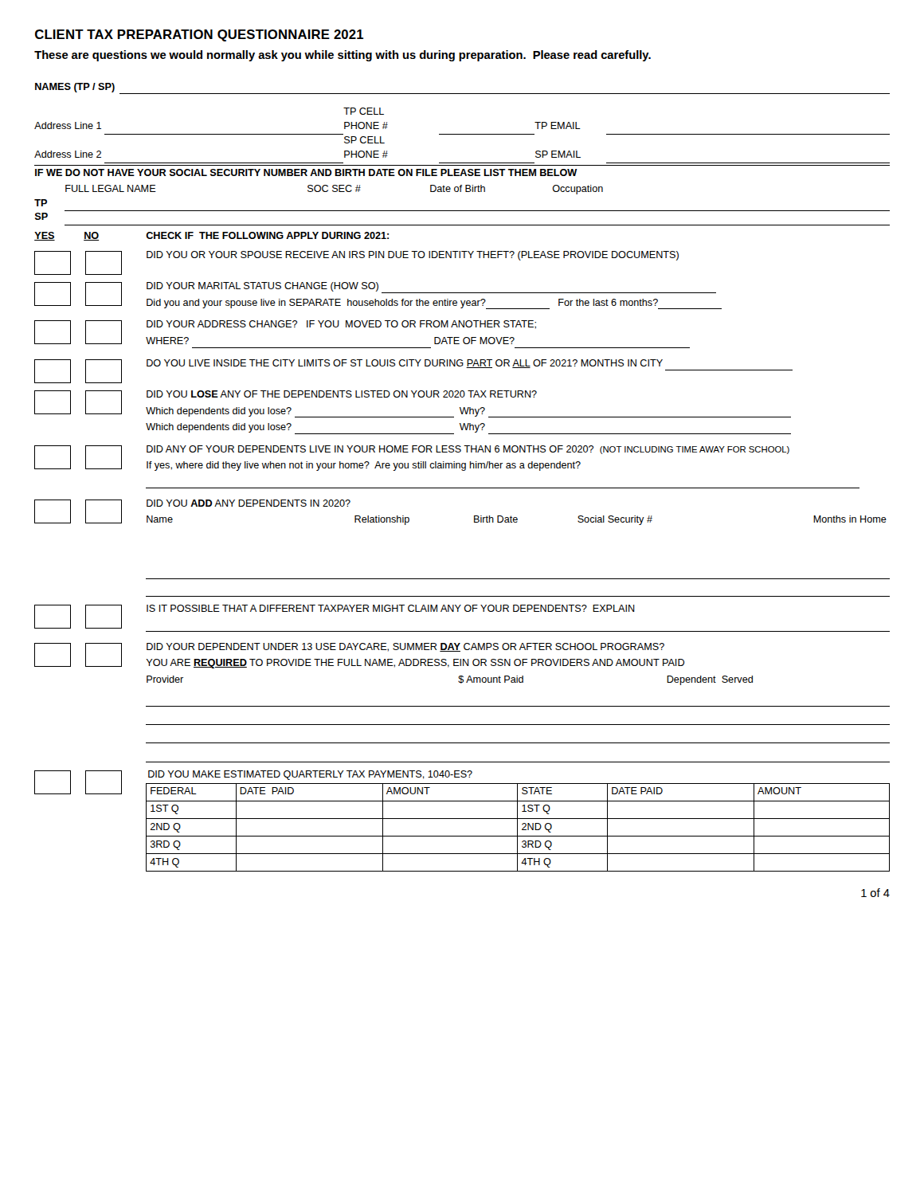CLIENT TAX PREPARATION QUESTIONNAIRE 2021
These are questions we would normally ask you while sitting with us during preparation. Please read carefully.
NAMES (TP / SP)
| | | TP CELL | | | |
| Address Line 1 | | PHONE # | | TP EMAIL | |
| | | SP CELL | | | |
| Address Line 2 | | PHONE # | | SP EMAIL | |
IF WE DO NOT HAVE YOUR SOCIAL SECURITY NUMBER AND BIRTH DATE ON FILE PLEASE LIST THEM BELOW
| | FULL LEGAL NAME | SOC SEC # | Date of Birth | Occupation |
| TP | | | | |
| SP | | | | |
YES NO CHECK IF THE FOLLOWING APPLY DURING 2021:
DID YOU OR YOUR SPOUSE RECEIVE AN IRS PIN DUE TO IDENTITY THEFT? (PLEASE PROVIDE DOCUMENTS)
DID YOUR MARITAL STATUS CHANGE (HOW SO)
Did you and your spouse live in SEPARATE households for the entire year? For the last 6 months?
DID YOUR ADDRESS CHANGE? IF YOU MOVED TO OR FROM ANOTHER STATE;
WHERE? DATE OF MOVE?
DO YOU LIVE INSIDE THE CITY LIMITS OF ST LOUIS CITY DURING PART OR ALL OF 2021? MONTHS IN CITY
DID YOU LOSE ANY OF THE DEPENDENTS LISTED ON YOUR 2020 TAX RETURN?
Which dependents did you lose? Why?
Which dependents did you lose? Why?
DID ANY OF YOUR DEPENDENTS LIVE IN YOUR HOME FOR LESS THAN 6 MONTHS OF 2020? (NOT INCLUDING TIME AWAY FOR SCHOOL)
If yes, where did they live when not in your home? Are you still claiming him/her as a dependent?
DID YOU ADD ANY DEPENDENTS IN 2020?
| Name | Relationship | Birth Date | Social Security # | Months in Home |
IS IT POSSIBLE THAT A DIFFERENT TAXPAYER MIGHT CLAIM ANY OF YOUR DEPENDENTS? EXPLAIN
DID YOUR DEPENDENT UNDER 13 USE DAYCARE, SUMMER DAY CAMPS OR AFTER SCHOOL PROGRAMS?
YOU ARE REQUIRED TO PROVIDE THE FULL NAME, ADDRESS, EIN OR SSN OF PROVIDERS AND AMOUNT PAID
| Provider | $ Amount Paid | Dependent Served |
DID YOU MAKE ESTIMATED QUARTERLY TAX PAYMENTS, 1040-ES?
| FEDERAL | DATE PAID | AMOUNT | STATE | DATE PAID | AMOUNT |
| 1ST Q | | | 1ST Q | | |
| 2ND Q | | | 2ND Q | | |
| 3RD Q | | | 3RD Q | | |
| 4TH Q | | | 4TH Q | | |
1 of 4